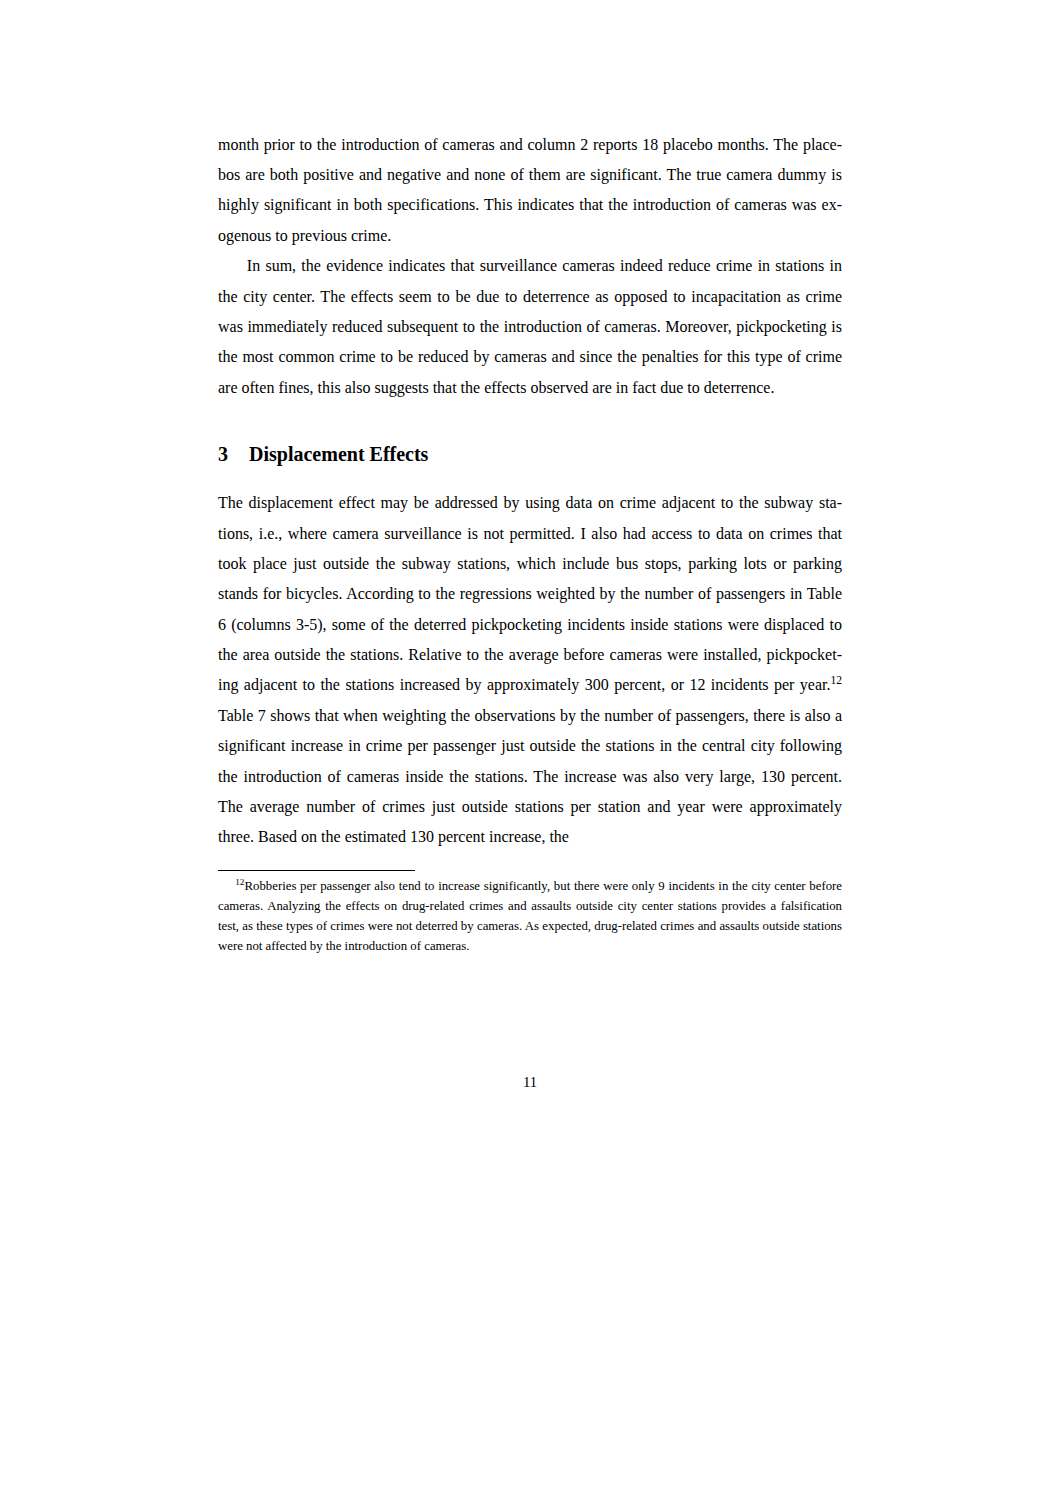month prior to the introduction of cameras and column 2 reports 18 placebo months. The placebos are both positive and negative and none of them are significant. The true camera dummy is highly significant in both specifications. This indicates that the introduction of cameras was exogenous to previous crime.
In sum, the evidence indicates that surveillance cameras indeed reduce crime in stations in the city center. The effects seem to be due to deterrence as opposed to incapacitation as crime was immediately reduced subsequent to the introduction of cameras. Moreover, pickpocketing is the most common crime to be reduced by cameras and since the penalties for this type of crime are often fines, this also suggests that the effects observed are in fact due to deterrence.
3 Displacement Effects
The displacement effect may be addressed by using data on crime adjacent to the subway stations, i.e., where camera surveillance is not permitted. I also had access to data on crimes that took place just outside the subway stations, which include bus stops, parking lots or parking stands for bicycles. According to the regressions weighted by the number of passengers in Table 6 (columns 3-5), some of the deterred pickpocketing incidents inside stations were displaced to the area outside the stations. Relative to the average before cameras were installed, pickpocketing adjacent to the stations increased by approximately 300 percent, or 12 incidents per year.12 Table 7 shows that when weighting the observations by the number of passengers, there is also a significant increase in crime per passenger just outside the stations in the central city following the introduction of cameras inside the stations. The increase was also very large, 130 percent. The average number of crimes just outside stations per station and year were approximately three. Based on the estimated 130 percent increase, the
12Robberies per passenger also tend to increase significantly, but there were only 9 incidents in the city center before cameras. Analyzing the effects on drug-related crimes and assaults outside city center stations provides a falsification test, as these types of crimes were not deterred by cameras. As expected, drug-related crimes and assaults outside stations were not affected by the introduction of cameras.
11